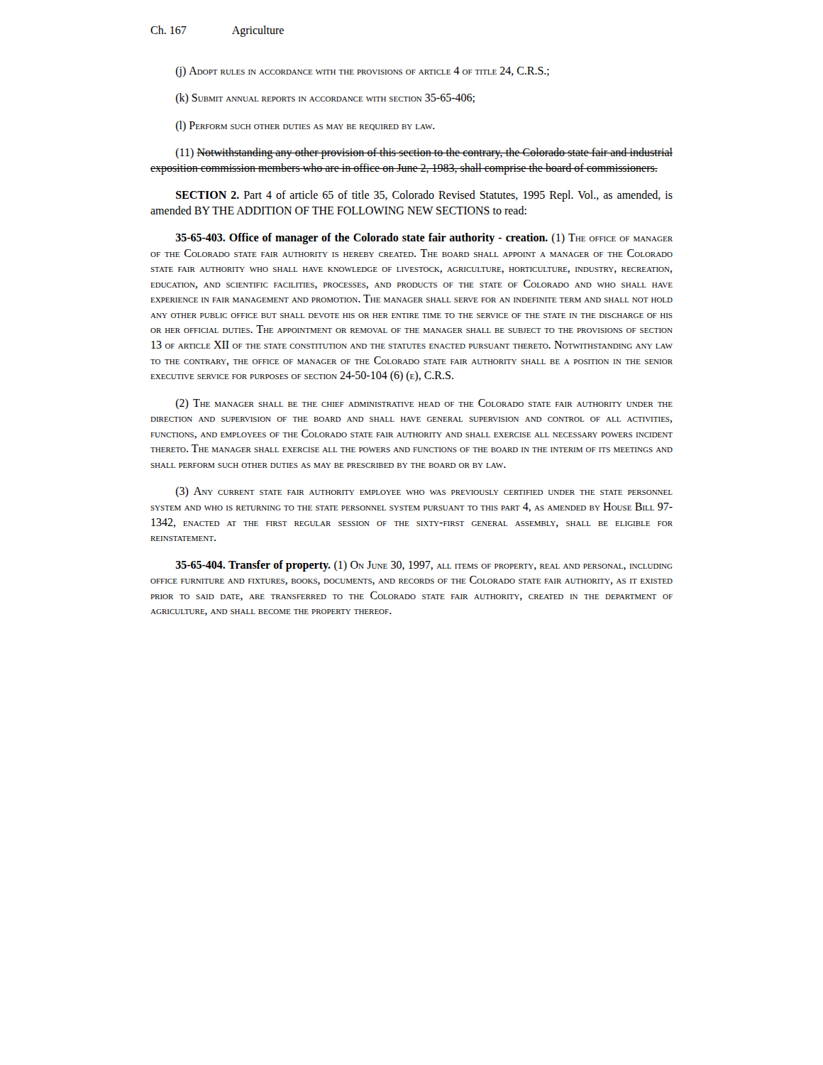Ch. 167 Agriculture
(j) Adopt rules in accordance with the provisions of article 4 of title 24, C.R.S.;
(k) Submit annual reports in accordance with section 35-65-406;
(l) Perform such other duties as may be required by law.
(11) Notwithstanding any other provision of this section to the contrary, the Colorado state fair and industrial exposition commission members who are in office on June 2, 1983, shall comprise the board of commissioners.
SECTION 2. Part 4 of article 65 of title 35, Colorado Revised Statutes, 1995 Repl. Vol., as amended, is amended BY THE ADDITION OF THE FOLLOWING NEW SECTIONS to read:
35-65-403. Office of manager of the Colorado state fair authority - creation. (1) The office of manager of the Colorado state fair authority is hereby created. The board shall appoint a manager of the Colorado state fair authority who shall have knowledge of livestock, agriculture, horticulture, industry, recreation, education, and scientific facilities, processes, and products of the state of Colorado and who shall have experience in fair management and promotion. The manager shall serve for an indefinite term and shall not hold any other public office but shall devote his or her entire time to the service of the state in the discharge of his or her official duties. The appointment or removal of the manager shall be subject to the provisions of section 13 of article XII of the state constitution and the statutes enacted pursuant thereto. Notwithstanding any law to the contrary, the office of manager of the Colorado state fair authority shall be a position in the senior executive service for purposes of section 24-50-104 (6) (e), C.R.S.
(2) The manager shall be the chief administrative head of the Colorado state fair authority under the direction and supervision of the board and shall have general supervision and control of all activities, functions, and employees of the Colorado state fair authority and shall exercise all necessary powers incident thereto. The manager shall exercise all the powers and functions of the board in the interim of its meetings and shall perform such other duties as may be prescribed by the board or by law.
(3) Any current state fair authority employee who was previously certified under the state personnel system and who is returning to the state personnel system pursuant to this part 4, as amended by House Bill 97-1342, enacted at the first regular session of the sixty-first general assembly, shall be eligible for reinstatement.
35-65-404. Transfer of property. (1) On June 30, 1997, all items of property, real and personal, including office furniture and fixtures, books, documents, and records of the Colorado state fair authority, as it existed prior to said date, are transferred to the Colorado state fair authority, created in the department of agriculture, and shall become the property thereof.